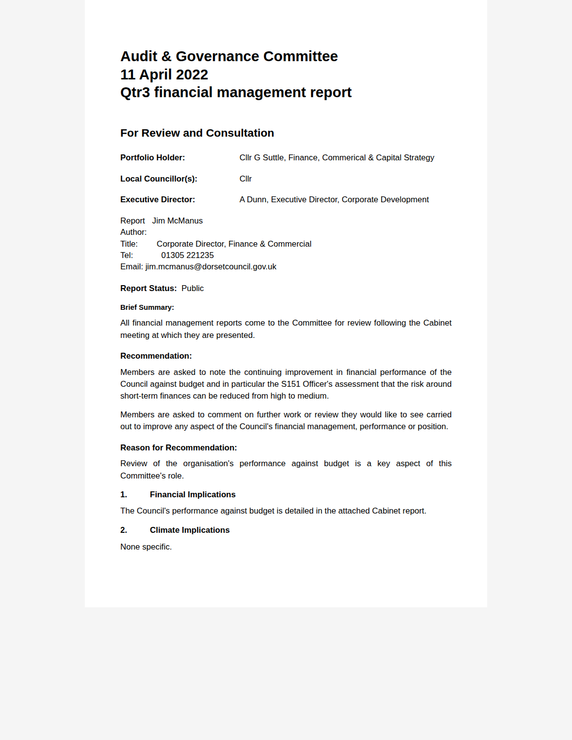Audit & Governance Committee 11 April 2022 Qtr3 financial management report
For Review and Consultation
Portfolio Holder:
Cllr G Suttle, Finance, Commerical & Capital Strategy
Local Councillor(s):
Cllr
Executive Director:
A Dunn, Executive Director, Corporate Development
Report Author: Jim McManus
Title: Corporate Director, Finance & Commercial
Tel: 01305 221235
Email: jim.mcmanus@dorsetcouncil.gov.uk
Report Status: Public
Brief Summary:
All financial management reports come to the Committee for review following the Cabinet meeting at which they are presented.
Recommendation:
Members are asked to note the continuing improvement in financial performance of the Council against budget and in particular the S151 Officer's assessment that the risk around short-term finances can be reduced from high to medium.
Members are asked to comment on further work or review they would like to see carried out to improve any aspect of the Council's financial management, performance or position.
Reason for Recommendation:
Review of the organisation's performance against budget is a key aspect of this Committee's role.
1. Financial Implications
The Council's performance against budget is detailed in the attached Cabinet report.
2. Climate Implications
None specific.